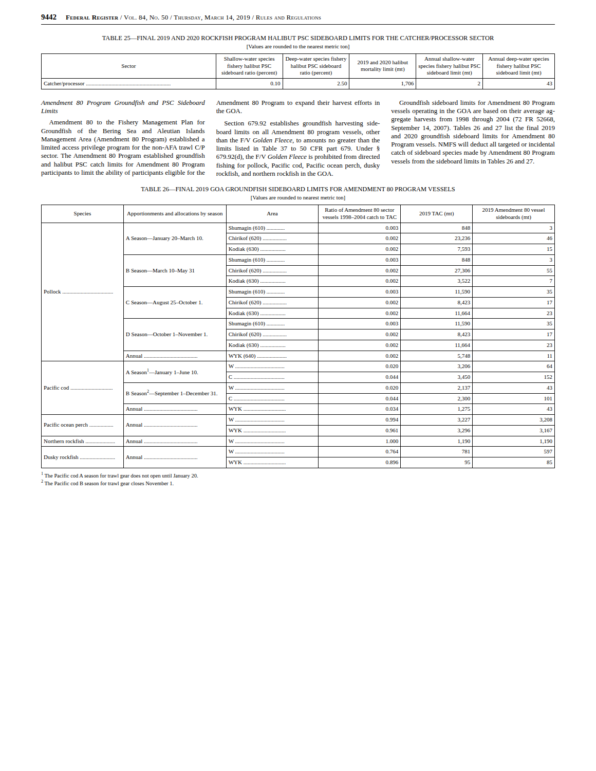9442 Federal Register / Vol. 84, No. 50 / Thursday, March 14, 2019 / Rules and Regulations
TABLE 25—FINAL 2019 AND 2020 ROCKFISH PROGRAM HALIBUT PSC SIDEBOARD LIMITS FOR THE CATCHER/PROCESSOR SECTOR
[Values are rounded to the nearest metric ton]
| Sector | Shallow-water species fishery halibut PSC sideboard ratio (percent) | Deep-water species fishery halibut PSC sideboard ratio (percent) | 2019 and 2020 halibut mortality limit (mt) | Annual shallow-water species fishery halibut PSC sideboard limit (mt) | Annual deep-water species fishery halibut PSC sideboard limit (mt) |
| --- | --- | --- | --- | --- | --- |
| Catcher/processor ............................................................ | 0.10 | 2.50 | 1,706 | 2 | 43 |
Amendment 80 Program Groundfish and PSC Sideboard Limits
Amendment 80 to the Fishery Management Plan for Groundfish of the Bering Sea and Aleutian Islands Management Area (Amendment 80 Program) established a limited access privilege program for the non-AFA trawl C/P sector. The Amendment 80 Program established groundfish and halibut PSC catch limits for Amendment 80 Program participants to limit the ability of participants eligible for the Amendment 80 Program to expand their harvest efforts in the GOA.
Section 679.92 establishes groundfish harvesting sideboard limits on all Amendment 80 program vessels, other than the F/V Golden Fleece, to amounts no greater than the limits listed in Table 37 to 50 CFR part 679. Under § 679.92(d), the F/V Golden Fleece is prohibited from directed fishing for pollock, Pacific cod, Pacific ocean perch, dusky rockfish, and northern rockfish in the GOA.
Groundfish sideboard limits for Amendment 80 Program vessels operating in the GOA are based on their average aggregate harvests from 1998 through 2004 (72 FR 52668, September 14, 2007). Tables 26 and 27 list the final 2019 and 2020 groundfish sideboard limits for Amendment 80 Program vessels. NMFS will deduct all targeted or incidental catch of sideboard species made by Amendment 80 Program vessels from the sideboard limits in Tables 26 and 27.
TABLE 26—FINAL 2019 GOA GROUNDFISH SIDEBOARD LIMITS FOR AMENDMENT 80 PROGRAM VESSELS
[Values are rounded to nearest metric ton]
| Species | Apportionments and allocations by season | Area | Ratio of Amendment 80 sector vessels 1998–2004 catch to TAC | 2019 TAC (mt) | 2019 Amendment 80 vessel sideboards (mt) |
| --- | --- | --- | --- | --- | --- |
| Pollock .................................... | A Season—January 20–March 10. | Shumagin (610) ............. | 0.003 | 848 | 3 |
| Chirikof (620) ................. | 0.002 | 23,236 | 46 |
| Kodiak (630) .................. | 0.002 | 7,593 | 15 |
| B Season—March 10–May 31 | Shumagin (610) ............. | 0.003 | 848 | 3 |
| Chirikof (620) ................. | 0.002 | 27,306 | 55 |
| Kodiak (630) .................. | 0.002 | 3,522 | 7 |
| C Season—August 25–October 1. | Shumagin (610) ............. | 0.003 | 11,590 | 35 |
| Chirikof (620) ................. | 0.002 | 8,423 | 17 |
| Kodiak (630) .................. | 0.002 | 11,664 | 23 |
| D Season—October 1–November 1. | Shumagin (610) ............. | 0.003 | 11,590 | 35 |
| Chirikof (620) ................. | 0.002 | 8,423 | 17 |
| Kodiak (630) .................. | 0.002 | 11,664 | 23 |
| Annual ...................................... | WYK (640) ..................... | 0.002 | 5,748 | 11 |
| Pacific cod .............................. | A Season 1 —January 1–June 10. | W ................................... | 0.020 | 3,206 | 64 |
| C .................................... | 0.044 | 3,450 | 152 |
| B Season 2 —September 1–December 31. | W ................................... | 0.020 | 2,137 | 43 |
| C .................................... | 0.044 | 2,300 | 101 |
| Annual ...................................... | WYK .............................. | 0.034 | 1,275 | 43 |
| Pacific ocean perch ................. | Annual ...................................... | W ................................... | 0.994 | 3,227 | 3,208 |
| WYK .............................. | 0.961 | 3,296 | 3,167 |
| Northern rockfish ..................... | Annual ...................................... | W ................................... | 1.000 | 1,190 | 1,190 |
| Dusky rockfish ......................... | Annual ...................................... | W ................................... | 0.764 | 781 | 597 |
| WYK .............................. | 0.896 | 95 | 85 |
1 The Pacific cod A season for trawl gear does not open until January 20.
2 The Pacific cod B season for trawl gear closes November 1.